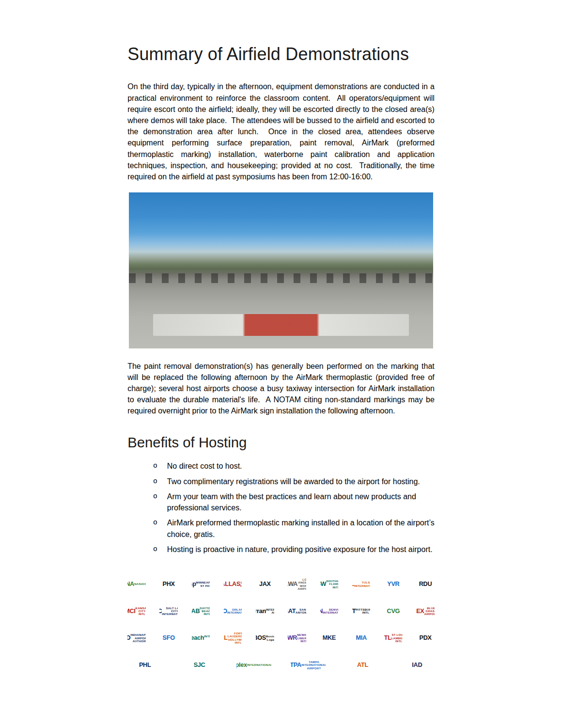Summary of Airfield Demonstrations
On the third day, typically in the afternoon, equipment demonstrations are conducted in a practical environment to reinforce the classroom content. All operators/equipment will require escort onto the airfield; ideally, they will be escorted directly to the closed area(s) where demos will take place. The attendees will be bussed to the airfield and escorted to the demonstration area after lunch. Once in the closed area, attendees observe equipment performing surface preparation, paint removal, AirMark (preformed thermoplastic marking) installation, waterborne paint calibration and application techniques, inspection, and housekeeping; provided at no cost. Traditionally, the time required on the airfield at past symposiums has been from 12:00-16:00.
The paint removal demonstration(s) has generally been performed on the marking that will be replaced the following afternoon by the AirMark thermoplastic (provided free of charge); several host airports choose a busy taxiway intersection for AirMark installation to evaluate the durable material's life. A NOTAM citing non-standard markings may be required overnight prior to the AirMark sign installation the following afternoon.
Benefits of Hosting
No direct cost to host.
Two complimentary registrations will be awarded to the airport for hosting.
Arm your team with the best practices and learn about new products and professional services.
AirMark preformed thermoplastic marking installed in a location of the airport’s choice, gratis.
Hosting is proactive in nature, providing positive exposure for the host airport.
BNA NASHVILLE
PHX
msp MINNEAPOLIS ST PAUL
DALLAS LOVE FIELD
JAX
LAWA LOS ANGELES WORLD AIRPORTS
RSW SOUTHWEST FLORIDA INTL
TUL TULSA INTERNATIONAL
YVR
RDU
MCI KANSAS CITY INTL
SLC SALT LAKE CITY INTERNATIONAL
DAB DAYTONA BEACH INTL
MCO ORLANDO INTERNATIONAL
McCarran INTERNATIONAL AIRPORT
SAT SAN ANTONIO
DEN DENVER INTERNATIONAL
PIT PITTSBURGH INTL
CVG
LEX BLUE GRASS AIRPORT
IND INDIANAPOLIS AIRPORT AUTHORITY
SFO
PalmBeach INTERNATIONAL AIRPORT
FLL FORT LAUDERDALE HOLLYWOOD INTL
BOS Boston Logan
EWR NEWARK LIBERTY INTL
MKE
MIA
STL ST LOUIS LAMBERT INTL
PDX
PHL
SJC
plex INTERNATIONAL
TPA TAMPA INTERNATIONAL AIRPORT
ATL
IAD